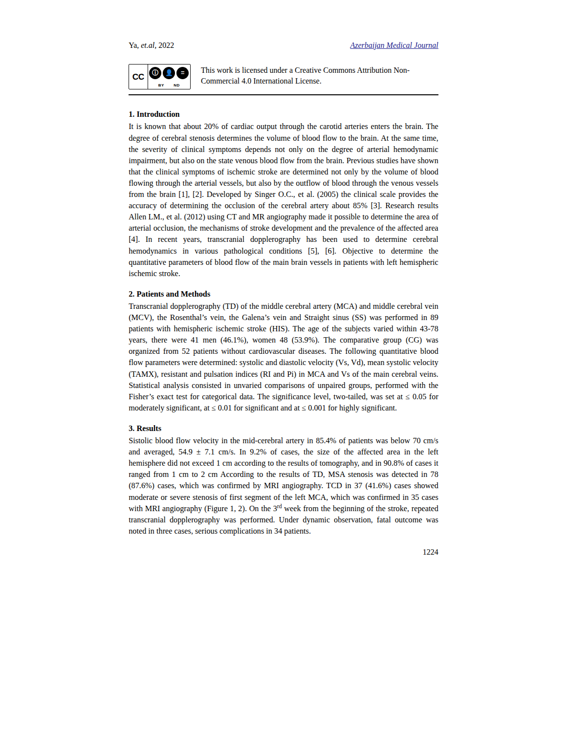Ya, et.al, 2022
Azerbaijan Medical Journal
CC
ⓘ 👤 =
BY ND
This work is licensed under a Creative Commons Attribution Non-Commercial 4.0 International License.
1. Introduction
It is known that about 20% of cardiac output through the carotid arteries enters the brain. The degree of cerebral stenosis determines the volume of blood flow to the brain. At the same time, the severity of clinical symptoms depends not only on the degree of arterial hemodynamic impairment, but also on the state venous blood flow from the brain. Previous studies have shown that the clinical symptoms of ischemic stroke are determined not only by the volume of blood flowing through the arterial vessels, but also by the outflow of blood through the venous vessels from the brain [1], [2]. Developed by Singer O.C., et al. (2005) the clinical scale provides the accuracy of determining the occlusion of the cerebral artery about 85% [3]. Research results Allen LM., et al. (2012) using CT and MR angiography made it possible to determine the area of arterial occlusion, the mechanisms of stroke development and the prevalence of the affected area [4]. In recent years, transcranial dopplerography has been used to determine cerebral hemodynamics in various pathological conditions [5], [6]. Objective to determine the quantitative parameters of blood flow of the main brain vessels in patients with left hemispheric ischemic stroke.
2. Patients and Methods
Transcranial dopplerography (TD) of the middle cerebral artery (MCA) and middle cerebral vein (MCV), the Rosenthal’s vein, the Galena’s vein and Straight sinus (SS) was performed in 89 patients with hemispheric ischemic stroke (HIS). The age of the subjects varied within 43-78 years, there were 41 men (46.1%), women 48 (53.9%). The comparative group (CG) was organized from 52 patients without cardiovascular diseases. The following quantitative blood flow parameters were determined: systolic and diastolic velocity (Vs, Vd), mean systolic velocity (TAMX), resistant and pulsation indices (RI and Pi) in MCA and Vs of the main cerebral veins. Statistical analysis consisted in unvaried comparisons of unpaired groups, performed with the Fisher’s exact test for categorical data. The significance level, two-tailed, was set at ≤ 0.05 for moderately significant, at ≤ 0.01 for significant and at ≤ 0.001 for highly significant.
3. Results
Sistolic blood flow velocity in the mid-cerebral artery in 85.4% of patients was below 70 cm/s and averaged, 54.9 ± 7.1 cm/s. In 9.2% of cases, the size of the affected area in the left hemisphere did not exceed 1 cm according to the results of tomography, and in 90.8% of cases it ranged from 1 cm to 2 cm According to the results of TD, MSA stenosis was detected in 78 (87.6%) cases, which was confirmed by MRI angiography. TCD in 37 (41.6%) cases showed moderate or severe stenosis of first segment of the left MCA, which was confirmed in 35 cases with MRI angiography (Figure 1, 2). On the 3rd week from the beginning of the stroke, repeated transcranial dopplerography was performed. Under dynamic observation, fatal outcome was noted in three cases, serious complications in 34 patients.
1224